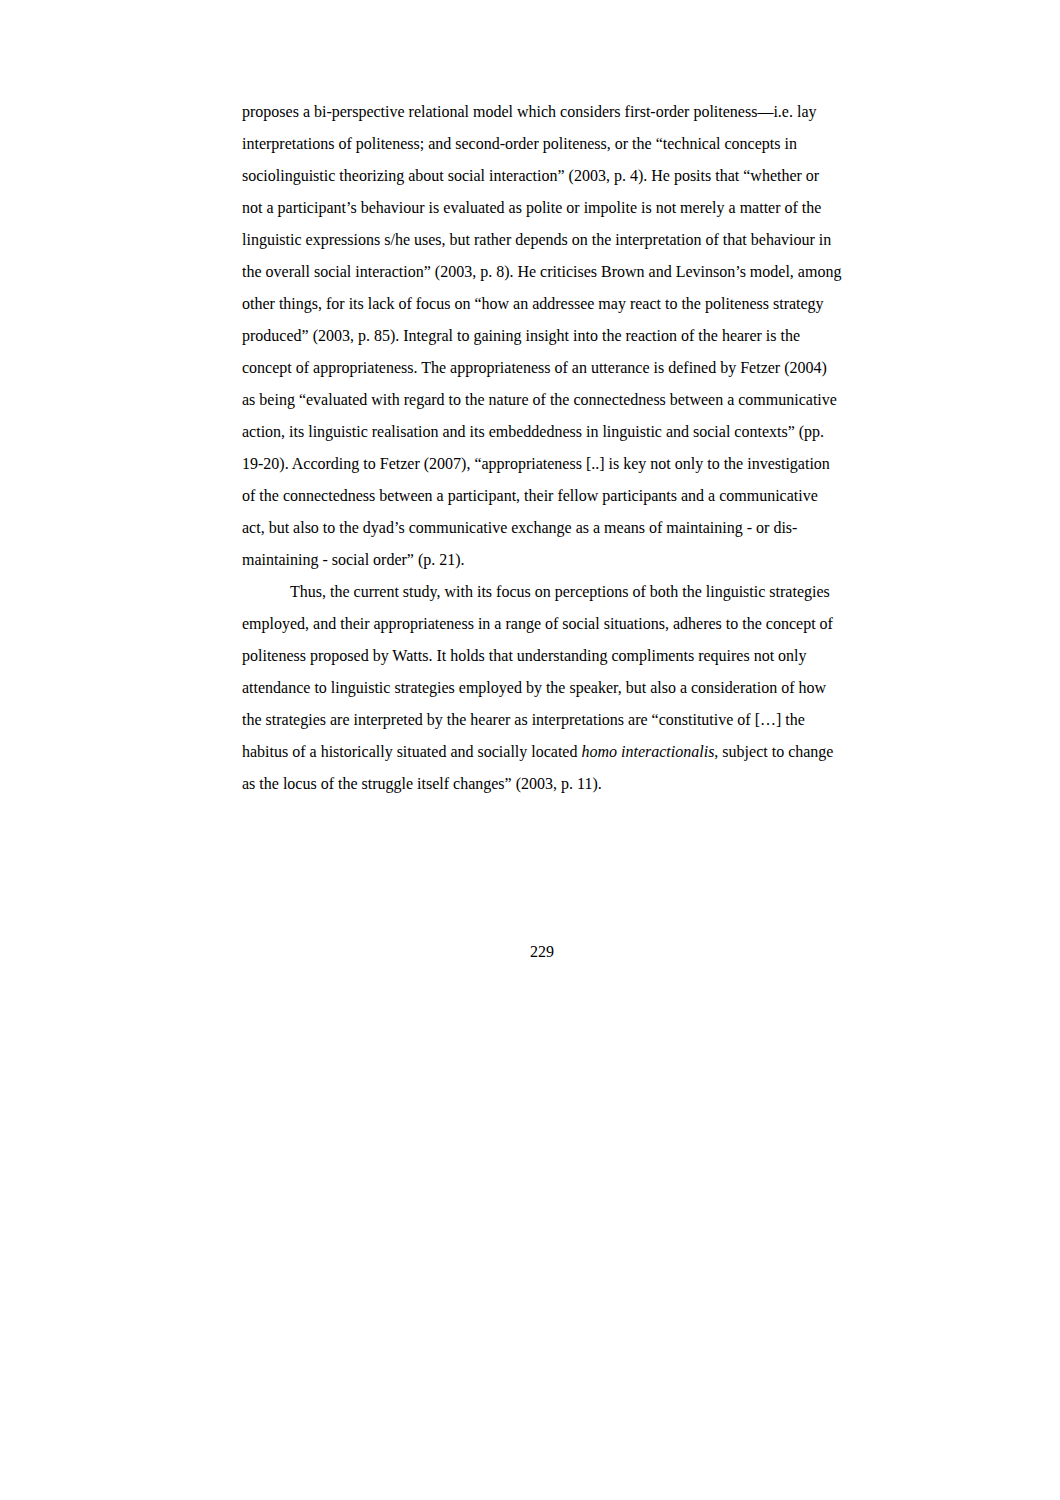proposes a bi-perspective relational model which considers first-order politeness—i.e. lay interpretations of politeness; and second-order politeness, or the “technical concepts in sociolinguistic theorizing about social interaction” (2003, p. 4). He posits that “whether or not a participant’s behaviour is evaluated as polite or impolite is not merely a matter of the linguistic expressions s/he uses, but rather depends on the interpretation of that behaviour in the overall social interaction” (2003, p. 8). He criticises Brown and Levinson’s model, among other things, for its lack of focus on “how an addressee may react to the politeness strategy produced” (2003, p. 85). Integral to gaining insight into the reaction of the hearer is the concept of appropriateness. The appropriateness of an utterance is defined by Fetzer (2004) as being “evaluated with regard to the nature of the connectedness between a communicative action, its linguistic realisation and its embeddedness in linguistic and social contexts” (pp. 19-20). According to Fetzer (2007), “appropriateness [..] is key not only to the investigation of the connectedness between a participant, their fellow participants and a communicative act, but also to the dyad’s communicative exchange as a means of maintaining - or dis-maintaining - social order” (p. 21).
Thus, the current study, with its focus on perceptions of both the linguistic strategies employed, and their appropriateness in a range of social situations, adheres to the concept of politeness proposed by Watts. It holds that understanding compliments requires not only attendance to linguistic strategies employed by the speaker, but also a consideration of how the strategies are interpreted by the hearer as interpretations are “constitutive of […] the habitus of a historically situated and socially located homo interactionalis, subject to change as the locus of the struggle itself changes” (2003, p. 11).
229